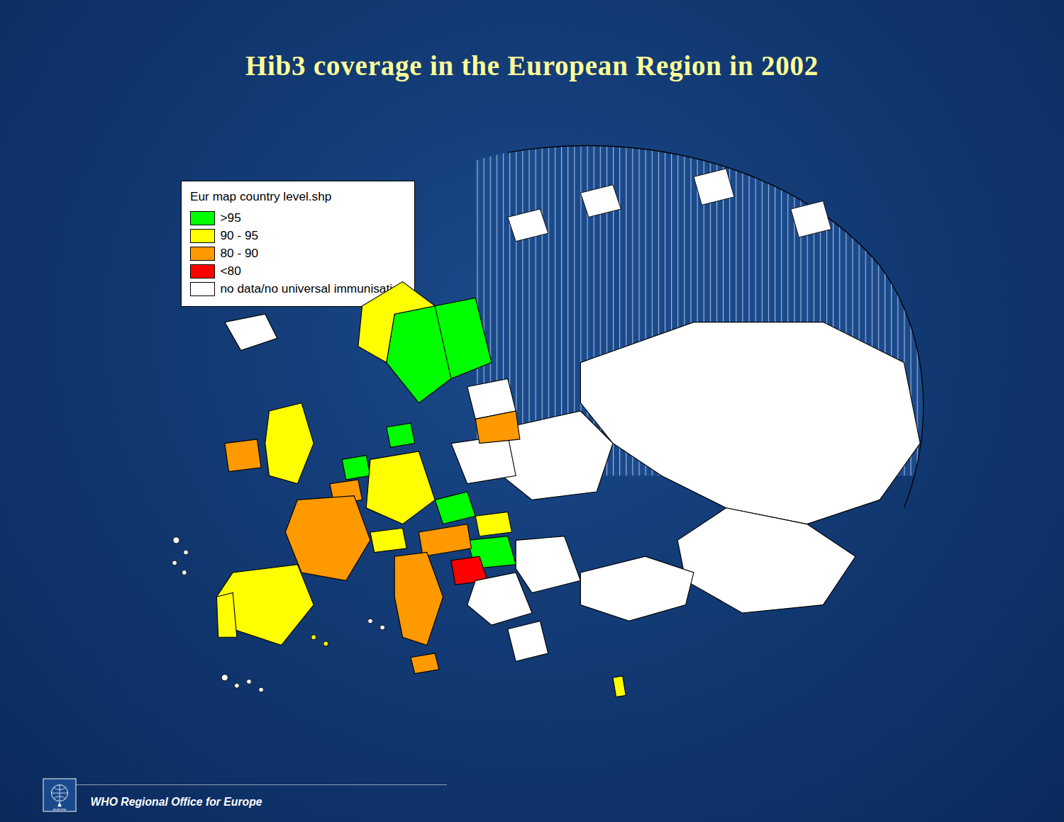Hib3 coverage in the European Region in 2002
Eur map country level.shp
>95
90 - 95
80 - 90
<80
no data/no universal immunisation
EUROPE
WHO Regional Office for Europe